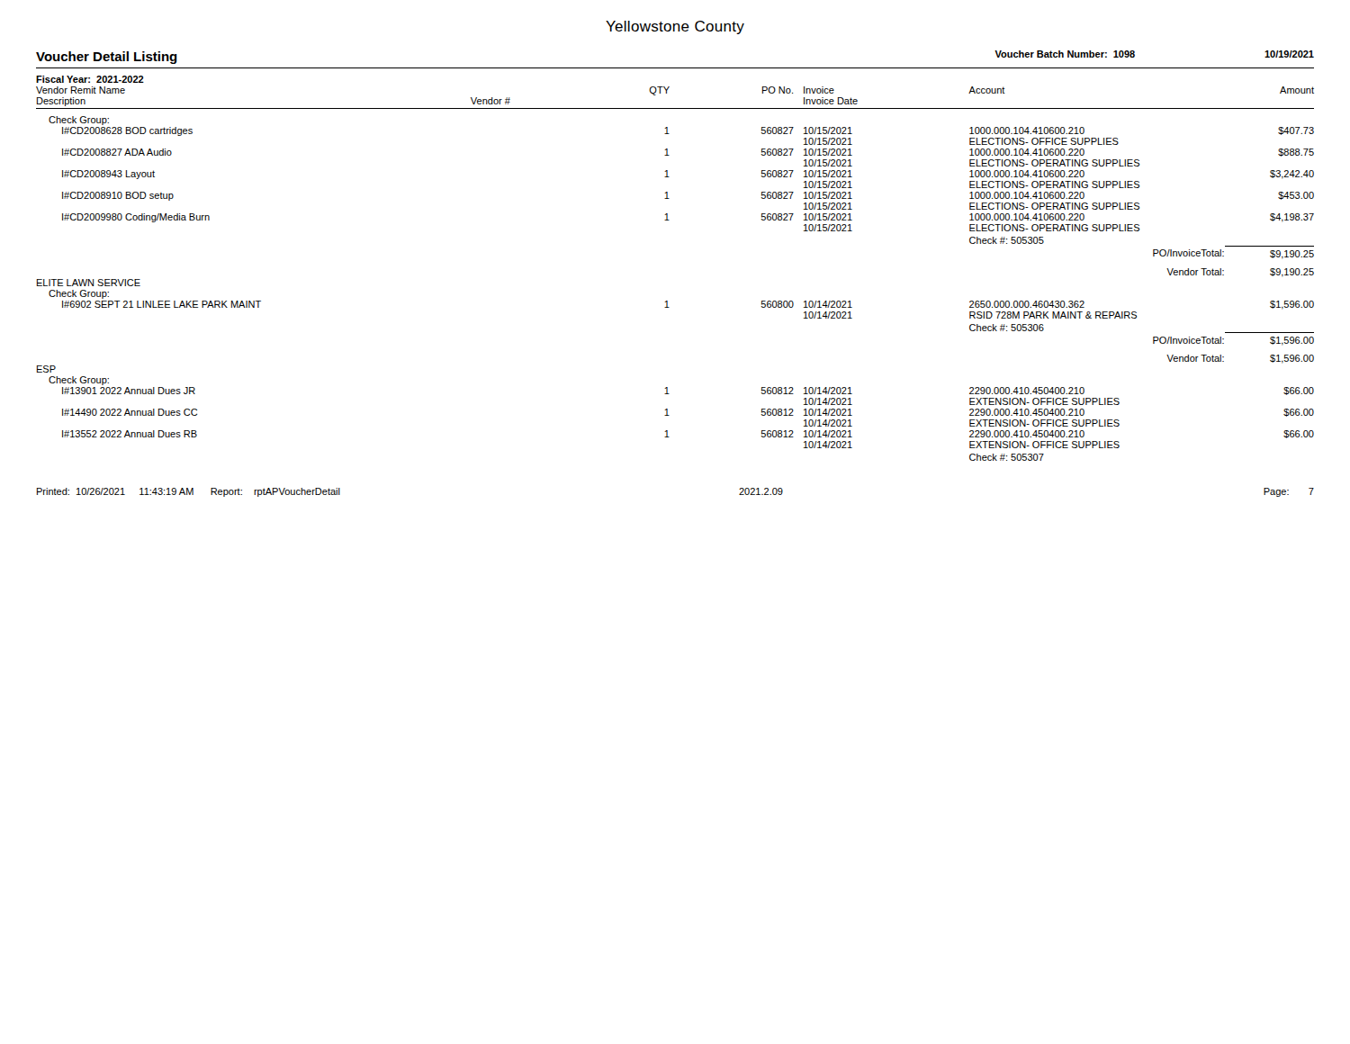Yellowstone County
| Voucher Detail Listing | Voucher Batch Number: 1098 | 10/19/2021 |
| Fiscal Year: 2021-2022 |
| Vendor Remit Name Description | Vendor # | QTY | PO No. | Invoice Invoice Date | Account | Amount |
| Check Group: | | | | | | |
| I#CD2008628 BOD cartridges | | 1 | 560827 | 10/15/2021 | 1000.000.104.410600.210 | $407.73 |
| | | | | 10/15/2021 | ELECTIONS- OFFICE SUPPLIES | |
| I#CD2008827 ADA Audio | | 1 | 560827 | 10/15/2021 | 1000.000.104.410600.220 | $888.75 |
| | | | | 10/15/2021 | ELECTIONS- OPERATING SUPPLIES | |
| I#CD2008943 Layout | | 1 | 560827 | 10/15/2021 | 1000.000.104.410600.220 | $3,242.40 |
| | | | | 10/15/2021 | ELECTIONS- OPERATING SUPPLIES | |
| I#CD2008910 BOD setup | | 1 | 560827 | 10/15/2021 | 1000.000.104.410600.220 | $453.00 |
| | | | | 10/15/2021 | ELECTIONS- OPERATING SUPPLIES | |
| I#CD2009980 Coding/Media Burn | | 1 | 560827 | 10/15/2021 | 1000.000.104.410600.220 | $4,198.37 |
| | | | | 10/15/2021 | ELECTIONS- OPERATING SUPPLIES | |
| | | | | | Check #: 505305 | |
| | | | | | PO/InvoiceTotal: | $9,190.25 |
| | | | | | Vendor Total: | $9,190.25 |
| ELITE LAWN SERVICE | | | | | | |
| Check Group: | | | | | | |
| I#6902 SEPT 21 LINLEE LAKE PARK MAINT | | 1 | 560800 | 10/14/2021 | 2650.000.000.460430.362 | $1,596.00 |
| | | | | 10/14/2021 | RSID 728M PARK MAINT & REPAIRS | |
| | | | | | Check #: 505306 | |
| | | | | | PO/InvoiceTotal: | $1,596.00 |
| | | | | | Vendor Total: | $1,596.00 |
| ESP | | | | | | |
| Check Group: | | | | | | |
| I#13901 2022 Annual Dues JR | | 1 | 560812 | 10/14/2021 | 2290.000.410.450400.210 | $66.00 |
| | | | | 10/14/2021 | EXTENSION- OFFICE SUPPLIES | |
| I#14490 2022 Annual Dues CC | | 1 | 560812 | 10/14/2021 | 2290.000.410.450400.210 | $66.00 |
| | | | | 10/14/2021 | EXTENSION- OFFICE SUPPLIES | |
| I#13552 2022 Annual Dues RB | | 1 | 560812 | 10/14/2021 | 2290.000.410.450400.210 | $66.00 |
| | | | | 10/14/2021 | EXTENSION- OFFICE SUPPLIES | |
| | | | | | Check #: 505307 | |
| Printed: 10/26/2021 11:43:19 AM Report: rptAPVoucherDetail | 2021.2.09 | Page: 7 |